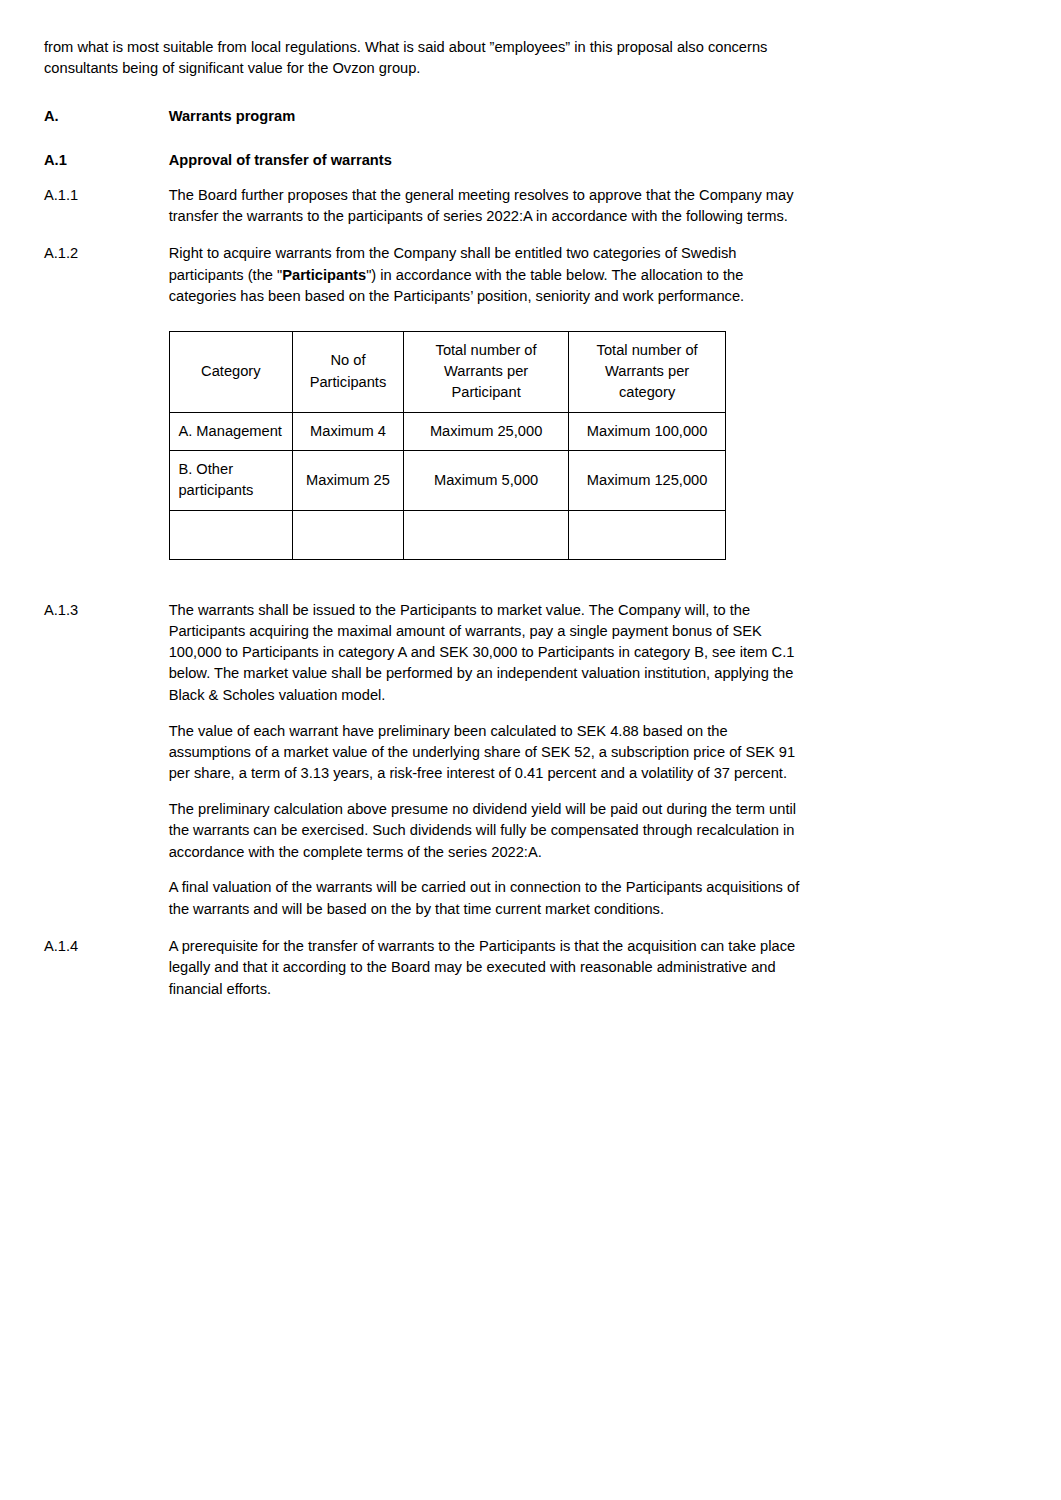from what is most suitable from local regulations. What is said about ”employees” in this proposal also concerns consultants being of significant value for the Ovzon group.
A. Warrants program
A.1 Approval of transfer of warrants
A.1.1
The Board further proposes that the general meeting resolves to approve that the Company may transfer the warrants to the participants of series 2022:A in accordance with the following terms.
A.1.2
Right to acquire warrants from the Company shall be entitled two categories of Swedish participants (the "Participants") in accordance with the table below. The allocation to the categories has been based on the Participants’ position, seniority and work performance.
| Category | No of Participants | Total number of Warrants per Participant | Total number of Warrants per category |
| --- | --- | --- | --- |
| A. Management | Maximum 4 | Maximum 25,000 | Maximum 100,000 |
| B. Other participants | Maximum 25 | Maximum 5,000 | Maximum 125,000 |
A.1.3
The warrants shall be issued to the Participants to market value. The Company will, to the Participants acquiring the maximal amount of warrants, pay a single payment bonus of SEK 100,000 to Participants in category A and SEK 30,000 to Participants in category B, see item C.1 below. The market value shall be performed by an independent valuation institution, applying the Black & Scholes valuation model.
The value of each warrant have preliminary been calculated to SEK 4.88 based on the assumptions of a market value of the underlying share of SEK 52, a subscription price of SEK 91 per share, a term of 3.13 years, a risk-free interest of 0.41 percent and a volatility of 37 percent.
The preliminary calculation above presume no dividend yield will be paid out during the term until the warrants can be exercised. Such dividends will fully be compensated through recalculation in accordance with the complete terms of the series 2022:A.
A final valuation of the warrants will be carried out in connection to the Participants acquisitions of the warrants and will be based on the by that time current market conditions.
A.1.4
A prerequisite for the transfer of warrants to the Participants is that the acquisition can take place legally and that it according to the Board may be executed with reasonable administrative and financial efforts.